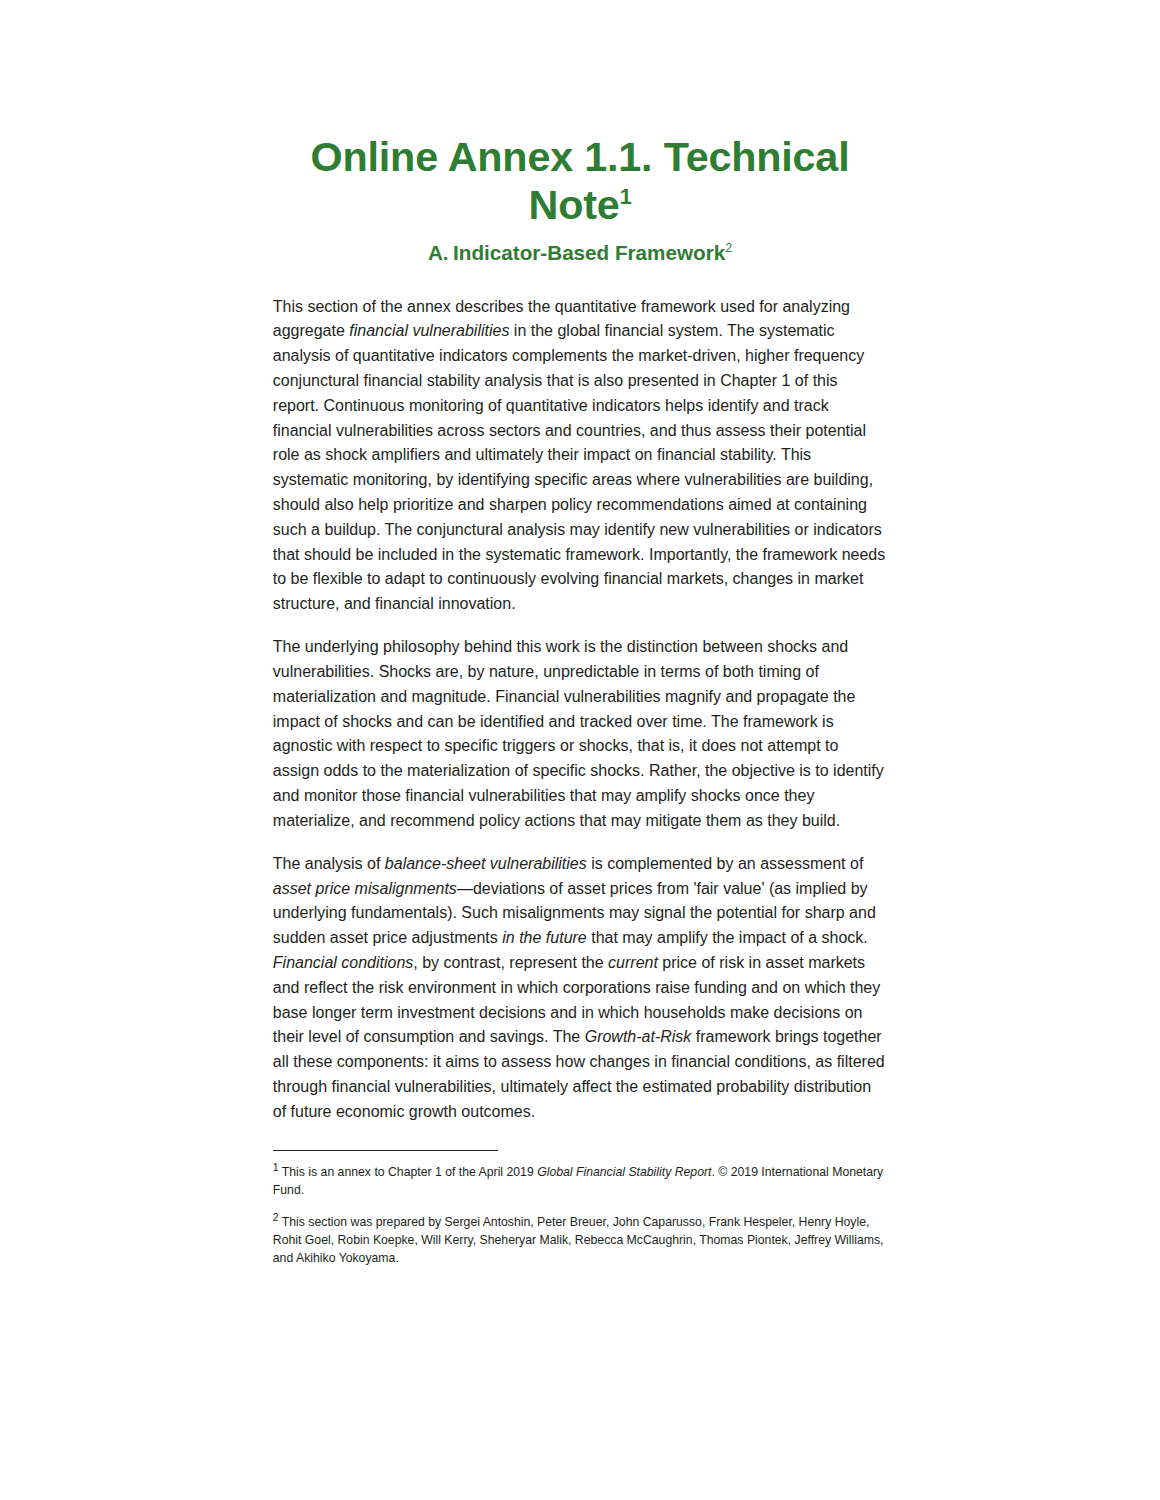Online Annex 1.1. Technical Note1
A. Indicator-Based Framework2
This section of the annex describes the quantitative framework used for analyzing aggregate financial vulnerabilities in the global financial system. The systematic analysis of quantitative indicators complements the market-driven, higher frequency conjunctural financial stability analysis that is also presented in Chapter 1 of this report. Continuous monitoring of quantitative indicators helps identify and track financial vulnerabilities across sectors and countries, and thus assess their potential role as shock amplifiers and ultimately their impact on financial stability. This systematic monitoring, by identifying specific areas where vulnerabilities are building, should also help prioritize and sharpen policy recommendations aimed at containing such a buildup. The conjunctural analysis may identify new vulnerabilities or indicators that should be included in the systematic framework. Importantly, the framework needs to be flexible to adapt to continuously evolving financial markets, changes in market structure, and financial innovation.
The underlying philosophy behind this work is the distinction between shocks and vulnerabilities. Shocks are, by nature, unpredictable in terms of both timing of materialization and magnitude. Financial vulnerabilities magnify and propagate the impact of shocks and can be identified and tracked over time. The framework is agnostic with respect to specific triggers or shocks, that is, it does not attempt to assign odds to the materialization of specific shocks. Rather, the objective is to identify and monitor those financial vulnerabilities that may amplify shocks once they materialize, and recommend policy actions that may mitigate them as they build.
The analysis of balance-sheet vulnerabilities is complemented by an assessment of asset price misalignments—deviations of asset prices from 'fair value' (as implied by underlying fundamentals). Such misalignments may signal the potential for sharp and sudden asset price adjustments in the future that may amplify the impact of a shock. Financial conditions, by contrast, represent the current price of risk in asset markets and reflect the risk environment in which corporations raise funding and on which they base longer term investment decisions and in which households make decisions on their level of consumption and savings. The Growth-at-Risk framework brings together all these components: it aims to assess how changes in financial conditions, as filtered through financial vulnerabilities, ultimately affect the estimated probability distribution of future economic growth outcomes.
1 This is an annex to Chapter 1 of the April 2019 Global Financial Stability Report. © 2019 International Monetary Fund.
2 This section was prepared by Sergei Antoshin, Peter Breuer, John Caparusso, Frank Hespeler, Henry Hoyle, Rohit Goel, Robin Koepke, Will Kerry, Sheheryar Malik, Rebecca McCaughrin, Thomas Piontek, Jeffrey Williams, and Akihiko Yokoyama.